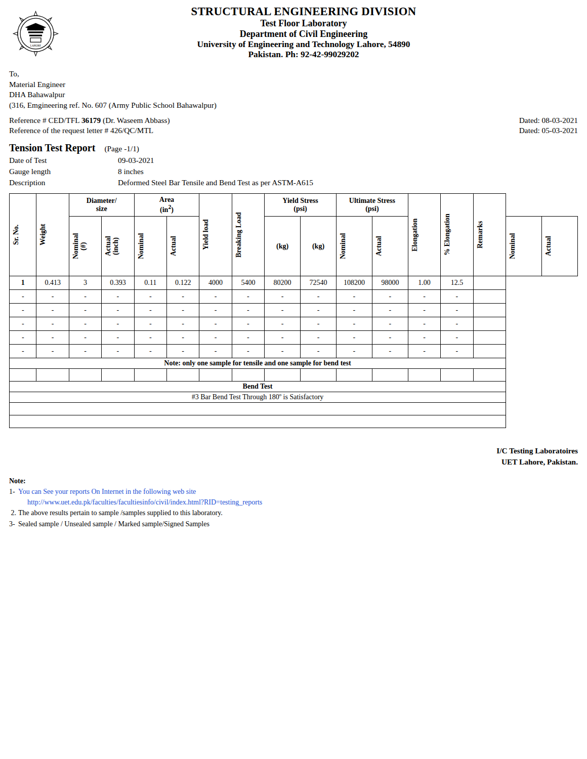LAHORE
STRUCTURAL ENGINEERING DIVISION
Test Floor Laboratory
Department of Civil Engineering
University of Engineering and Technology Lahore, 54890
Pakistan. Ph: 92-42-99029202
To,
Material Engineer
DHA Bahawalpur
(316, Emgineering ref. No. 607 (Army Public School Bahawalpur)
Reference # CED/TFL 36179 (Dr. Waseem Abbass)
Dated: 08-03-2021
Reference of the request letter # 426/QC/MTL
Dated: 05-03-2021
Tension Test Report
(Page -1/1)
Date of Test09-03-2021
Gauge length8 inches
Description Deformed Steel Bar Tensile and Bend Test as per ASTM-A615
| Sr. No. | Weight | Diameter/ size | Area (in 2 ) | Yield load | Breaking Load | Yield Stress (psi) | Ultimate Stress (psi) | Elongation | % Elongation | Remarks |
| --- | --- | --- | --- | --- | --- | --- | --- | --- | --- | --- |
| Nominal (#) | Actual (inch) | Nominal | Actual | (kg) | (kg) | Nominal | Actual | Nominal | Actual |
| 1 | 0.413 | 3 | 0.393 | 0.11 | 0.122 | 4000 | 5400 | 80200 | 72540 | 108200 | 98000 | 1.00 | 12.5 | |
| - | - | - | - | - | - | - | - | - | - | - | - | - | - | |
| - | - | - | - | - | - | - | - | - | - | - | - | - | - | |
| - | - | - | - | - | - | - | - | - | - | - | - | - | - | |
| - | - | - | - | - | - | - | - | - | - | - | - | - | - | |
| - | - | - | - | - | - | - | - | - | - | - | - | - | - | |
| Note: only one sample for tensile and one sample for bend test |
| Bend Test |
| #3 Bar Bend Test Through 180º is Satisfactory |
I/C Testing Laboratoires
UET Lahore, Pakistan.
Note:
1-You can See your reports On Internet in the following web site
http://www.uet.edu.pk/faculties/facultiesinfo/civil/index.html?RID=testing_reports
2. The above results pertain to sample /samples supplied to this laboratory.
3-Sealed sample / Unsealed sample / Marked sample/Signed Samples